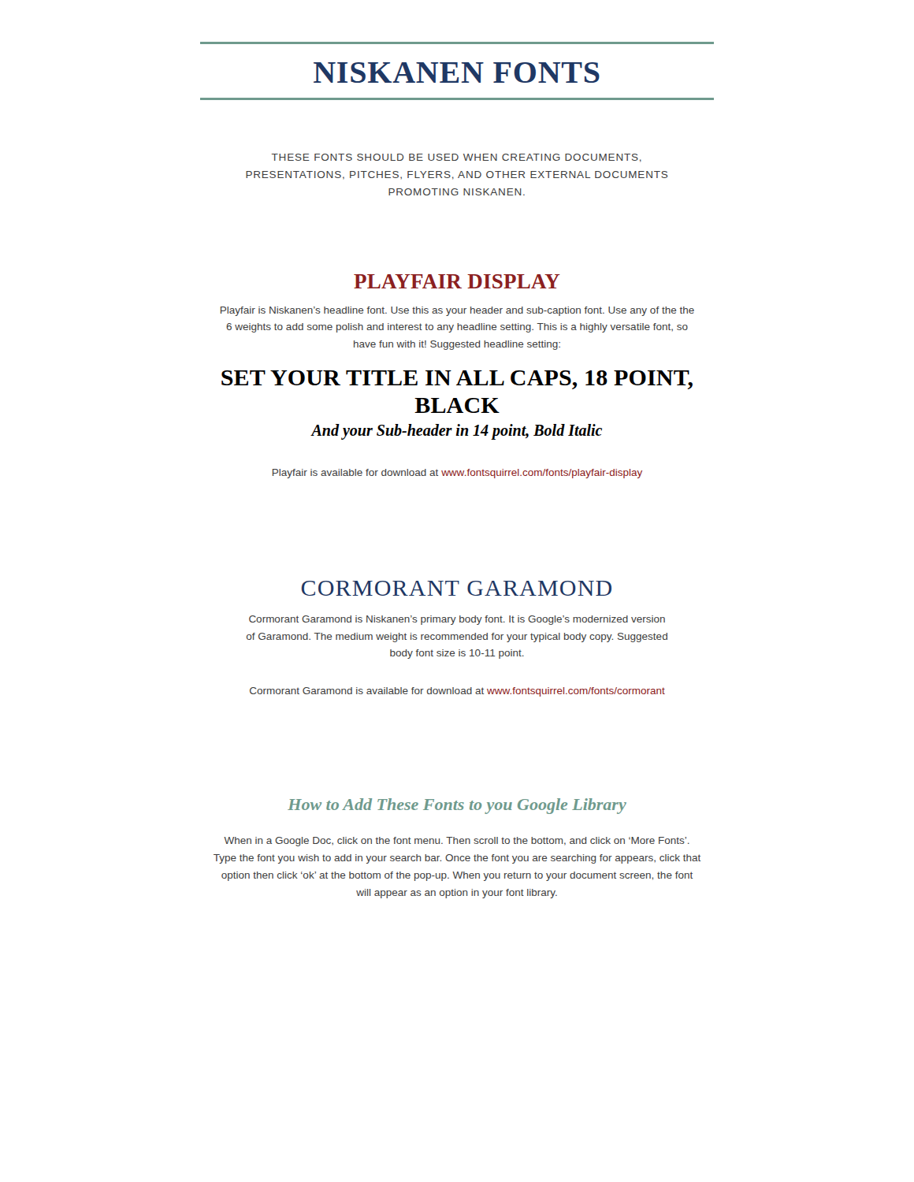NISKANEN FONTS
These fonts should be used when creating documents, presentations, pitches, flyers, and other external documents promoting Niskanen.
PLAYFAIR DISPLAY
Playfair is Niskanen’s headline font. Use this as your header and sub-caption font. Use any of the the 6 weights to add some polish and interest to any headline setting. This is a highly versatile font, so have fun with it! Suggested headline setting:
SET YOUR TITLE IN ALL CAPS, 18 POINT, BLACK
And your Sub-header in 14 point, Bold Italic
Playfair is available for download at www.fontsquirrel.com/fonts/playfair-display
CORMORANT GARAMOND
Cormorant Garamond is Niskanen’s primary body font. It is Google’s modernized version of Garamond. The medium weight is recommended for your typical body copy. Suggested body font size is 10-11 point.
Cormorant Garamond is available for download at www.fontsquirrel.com/fonts/cormorant
How to Add These Fonts to you Google Library
When in a Google Doc, click on the font menu. Then scroll to the bottom, and click on ‘More Fonts’. Type the font you wish to add in your search bar. Once the font you are searching for appears, click that option then click ‘ok’ at the bottom of the pop-up. When you return to your document screen, the font will appear as an option in your font library.